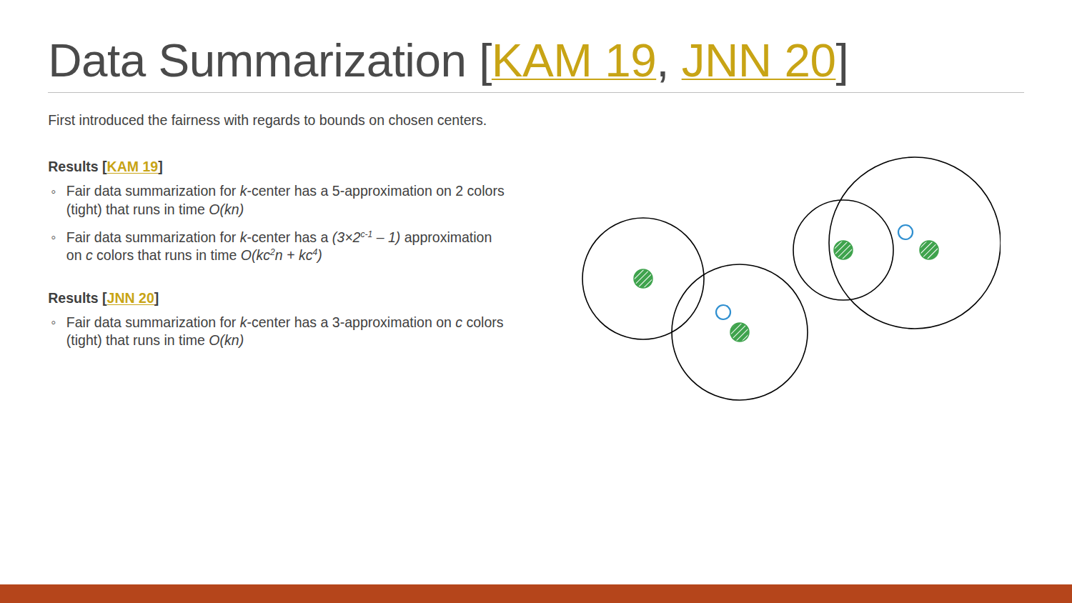Data Summarization [KAM 19, JNN 20]
First introduced the fairness with regards to bounds on chosen centers.
Results [KAM 19]
Fair data summarization for k-center has a 5-approximation on 2 colors (tight) that runs in time O(kn)
Fair data summarization for k-center has a (3×2c-1 – 1) approximation on c colors that runs in time O(kc2n + kc4)
Results [JNN 20]
Fair data summarization for k-center has a 3-approximation on c colors (tight) that runs in time O(kn)